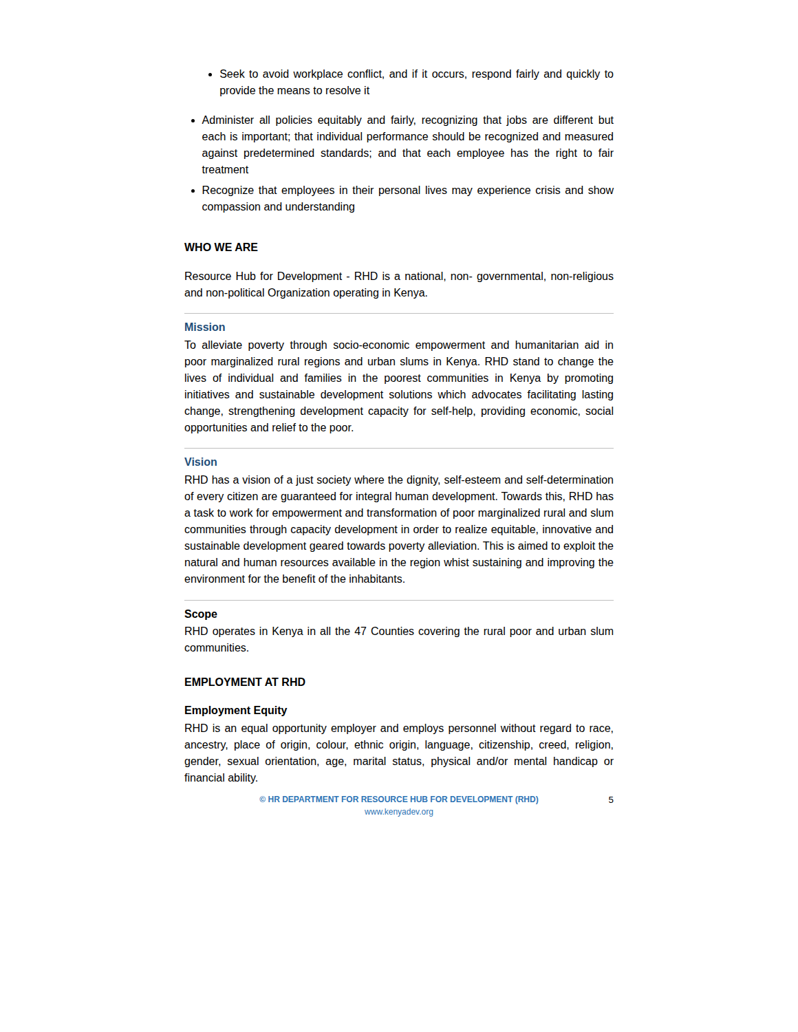Seek to avoid workplace conflict, and if it occurs, respond fairly and quickly to provide the means to resolve it
Administer all policies equitably and fairly, recognizing that jobs are different but each is important; that individual performance should be recognized and measured against predetermined standards; and that each employee has the right to fair treatment
Recognize that employees in their personal lives may experience crisis and show compassion and understanding
WHO WE ARE
Resource Hub for Development - RHD is a national, non- governmental, non-religious and non-political Organization operating in Kenya.
Mission
To alleviate poverty through socio-economic empowerment and humanitarian aid in poor marginalized rural regions and urban slums in Kenya. RHD stand to change the lives of individual and families in the poorest communities in Kenya by promoting initiatives and sustainable development solutions which advocates facilitating lasting change, strengthening development capacity for self-help, providing economic, social opportunities and relief to the poor.
Vision
RHD has a vision of a just society where the dignity, self-esteem and self-determination of every citizen are guaranteed for integral human development. Towards this, RHD has a task to work for empowerment and transformation of poor marginalized rural and slum communities through capacity development in order to realize equitable, innovative and sustainable development geared towards poverty alleviation. This is aimed to exploit the natural and human resources available in the region whist sustaining and improving the environment for the benefit of the inhabitants.
Scope
RHD operates in Kenya in all the 47 Counties covering the rural poor and urban slum communities.
EMPLOYMENT AT RHD
Employment Equity
RHD is an equal opportunity employer and employs personnel without regard to race, ancestry, place of origin, colour, ethnic origin, language, citizenship, creed, religion, gender, sexual orientation, age, marital status, physical and/or mental handicap or financial ability.
© HR DEPARTMENT FOR RESOURCE HUB FOR DEVELOPMENT (RHD)
www.kenyadev.org
5